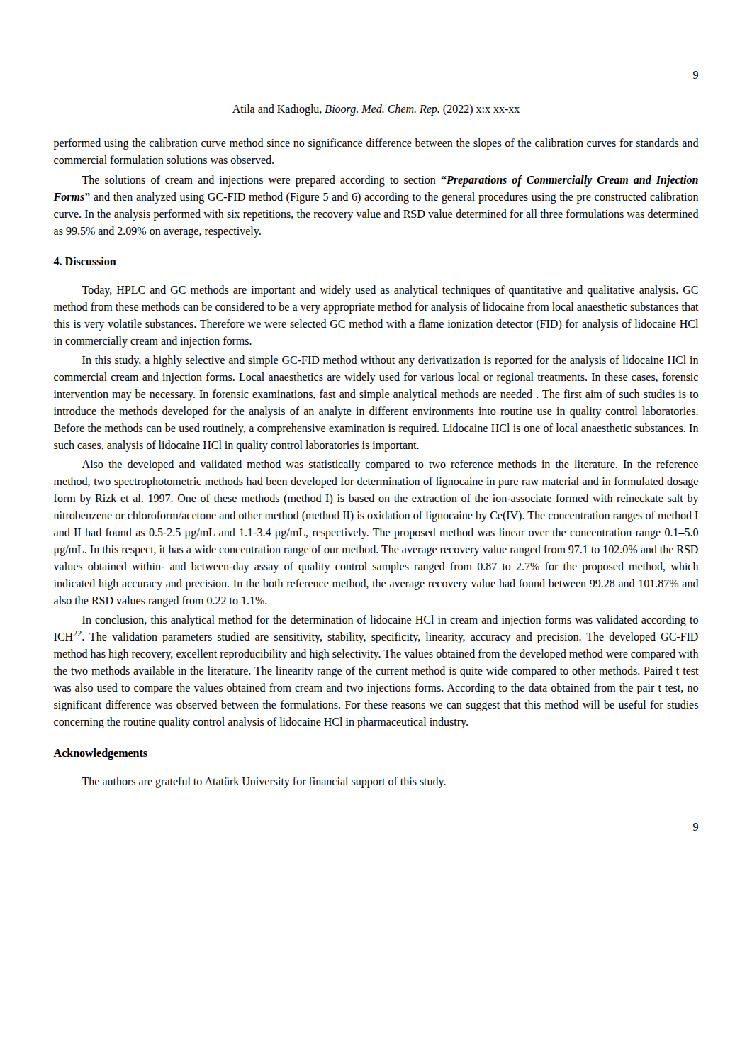9
Atila and Kadıoglu, Bioorg. Med. Chem. Rep. (2022) x:x xx-xx
performed using the calibration curve method since no significance difference between the slopes of the calibration curves for standards and commercial formulation solutions was observed.
The solutions of cream and injections were prepared according to section “Preparations of Commercially Cream and Injection Forms” and then analyzed using GC-FID method (Figure 5 and 6) according to the general procedures using the pre constructed calibration curve. In the analysis performed with six repetitions, the recovery value and RSD value determined for all three formulations was determined as 99.5% and 2.09% on average, respectively.
4. Discussion
Today, HPLC and GC methods are important and widely used as analytical techniques of quantitative and qualitative analysis. GC method from these methods can be considered to be a very appropriate method for analysis of lidocaine from local anaesthetic substances that this is very volatile substances. Therefore we were selected GC method with a flame ionization detector (FID) for analysis of lidocaine HCl in commercially cream and injection forms.
In this study, a highly selective and simple GC-FID method without any derivatization is reported for the analysis of lidocaine HCl in commercial cream and injection forms. Local anaesthetics are widely used for various local or regional treatments. In these cases, forensic intervention may be necessary. In forensic examinations, fast and simple analytical methods are needed . The first aim of such studies is to introduce the methods developed for the analysis of an analyte in different environments into routine use in quality control laboratories. Before the methods can be used routinely, a comprehensive examination is required. Lidocaine HCl is one of local anaesthetic substances. In such cases, analysis of lidocaine HCl in quality control laboratories is important.
Also the developed and validated method was statistically compared to two reference methods in the literature. In the reference method, two spectrophotometric methods had been developed for determination of lignocaine in pure raw material and in formulated dosage form by Rizk et al. 1997. One of these methods (method I) is based on the extraction of the ion-associate formed with reineckate salt by nitrobenzene or chloroform/acetone and other method (method II) is oxidation of lignocaine by Ce(IV). The concentration ranges of method I and II had found as 0.5-2.5 μg/mL and 1.1-3.4 μg/mL, respectively. The proposed method was linear over the concentration range 0.1–5.0 μg/mL. In this respect, it has a wide concentration range of our method. The average recovery value ranged from 97.1 to 102.0% and the RSD values obtained within- and between-day assay of quality control samples ranged from 0.87 to 2.7% for the proposed method, which indicated high accuracy and precision. In the both reference method, the average recovery value had found between 99.28 and 101.87% and also the RSD values ranged from 0.22 to 1.1%.
In conclusion, this analytical method for the determination of lidocaine HCl in cream and injection forms was validated according to ICH22. The validation parameters studied are sensitivity, stability, specificity, linearity, accuracy and precision. The developed GC-FID method has high recovery, excellent reproducibility and high selectivity. The values obtained from the developed method were compared with the two methods available in the literature. The linearity range of the current method is quite wide compared to other methods. Paired t test was also used to compare the values obtained from cream and two injections forms. According to the data obtained from the pair t test, no significant difference was observed between the formulations. For these reasons we can suggest that this method will be useful for studies concerning the routine quality control analysis of lidocaine HCl in pharmaceutical industry.
Acknowledgements
The authors are grateful to Atatürk University for financial support of this study.
9